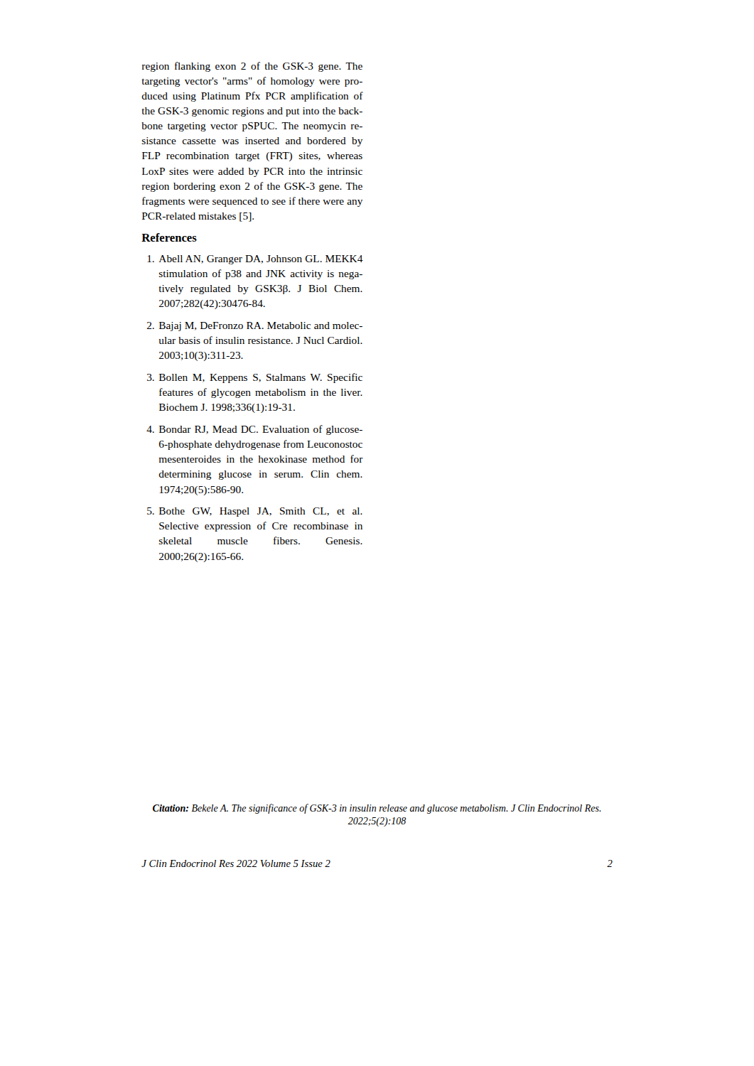region flanking exon 2 of the GSK-3 gene. The targeting vector's "arms" of homology were produced using Platinum Pfx PCR amplification of the GSK-3 genomic regions and put into the backbone targeting vector pSPUC. The neomycin resistance cassette was inserted and bordered by FLP recombination target (FRT) sites, whereas LoxP sites were added by PCR into the intrinsic region bordering exon 2 of the GSK-3 gene. The fragments were sequenced to see if there were any PCR-related mistakes [5].
References
Abell AN, Granger DA, Johnson GL. MEKK4 stimulation of p38 and JNK activity is negatively regulated by GSK3β. J Biol Chem. 2007;282(42):30476-84.
Bajaj M, DeFronzo RA. Metabolic and molecular basis of insulin resistance. J Nucl Cardiol. 2003;10(3):311-23.
Bollen M, Keppens S, Stalmans W. Specific features of glycogen metabolism in the liver. Biochem J. 1998;336(1):19-31.
Bondar RJ, Mead DC. Evaluation of glucose-6-phosphate dehydrogenase from Leuconostoc mesenteroides in the hexokinase method for determining glucose in serum. Clin chem. 1974;20(5):586-90.
Bothe GW, Haspel JA, Smith CL, et al. Selective expression of Cre recombinase in skeletal muscle fibers. Genesis. 2000;26(2):165-66.
Citation: Bekele A. The significance of GSK-3 in insulin release and glucose metabolism. J Clin Endocrinol Res. 2022;5(2):108
J Clin Endocrinol Res 2022 Volume 5 Issue 2 2